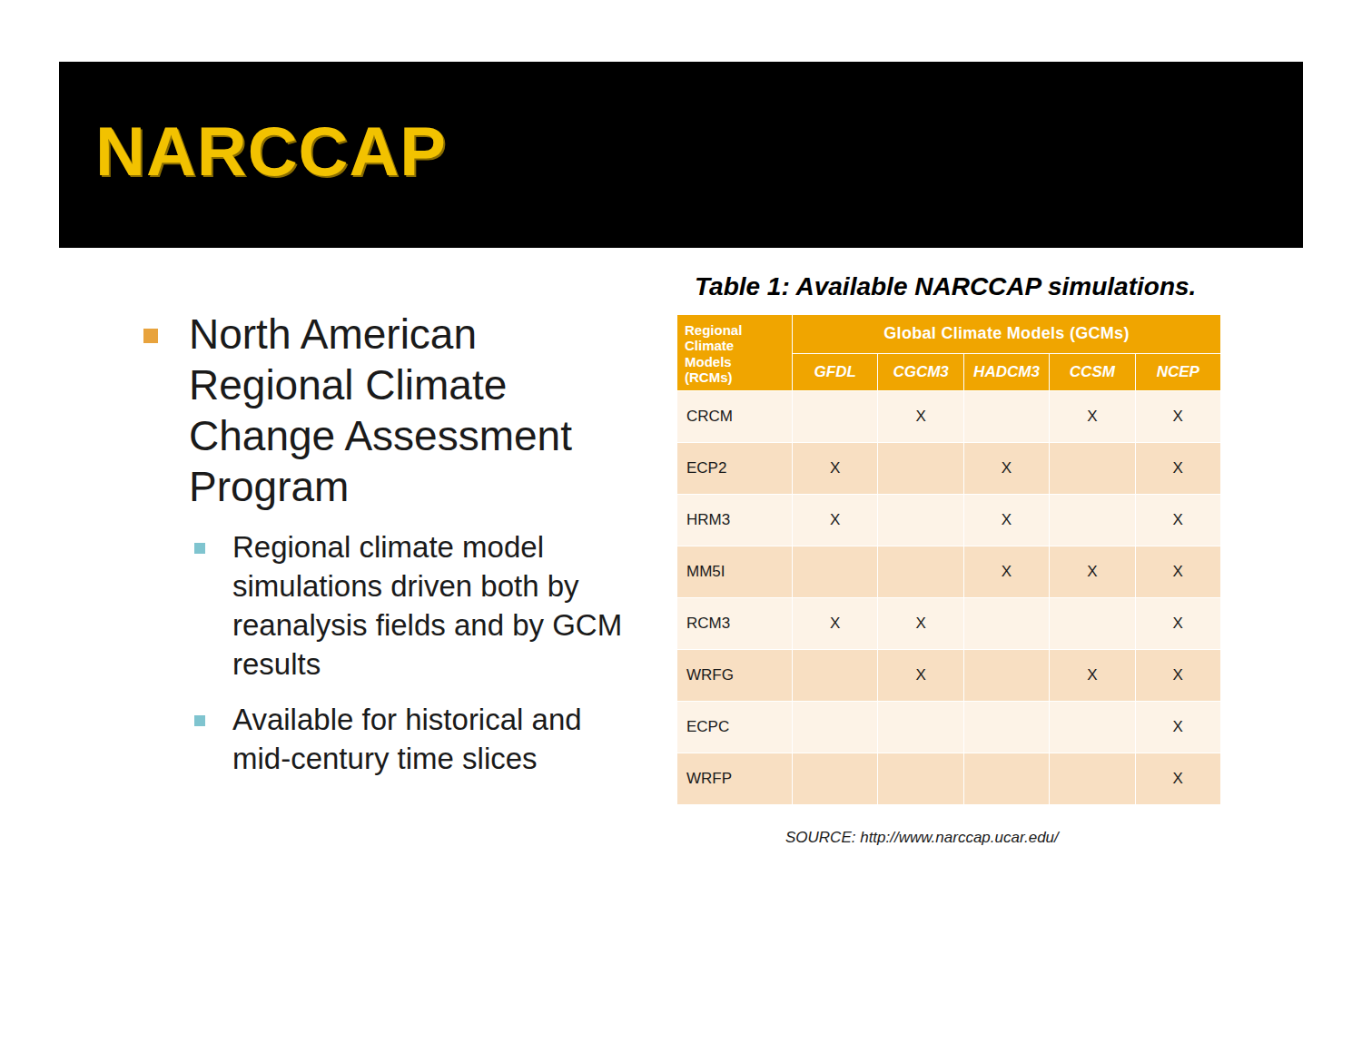NARCCAP
North American Regional Climate Change Assessment Program
Regional climate model simulations driven both by reanalysis fields and by GCM results
Available for historical and mid-century time slices
Table 1: Available NARCCAP simulations.
| Regional Climate Models (RCMs) | Global Climate Models (GCMs) |
| --- | --- |
| GFDL | CGCM3 | HADCM3 | CCSM | NCEP |
| CRCM | | X | | X | X |
| ECP2 | X | | X | | X |
| HRM3 | X | | X | | X |
| MM5I | | | X | X | X |
| RCM3 | X | X | | | X |
| WRFG | | X | | X | X |
| ECPC | | | | | X |
| WRFP | | | | | X |
SOURCE: http://www.narccap.ucar.edu/